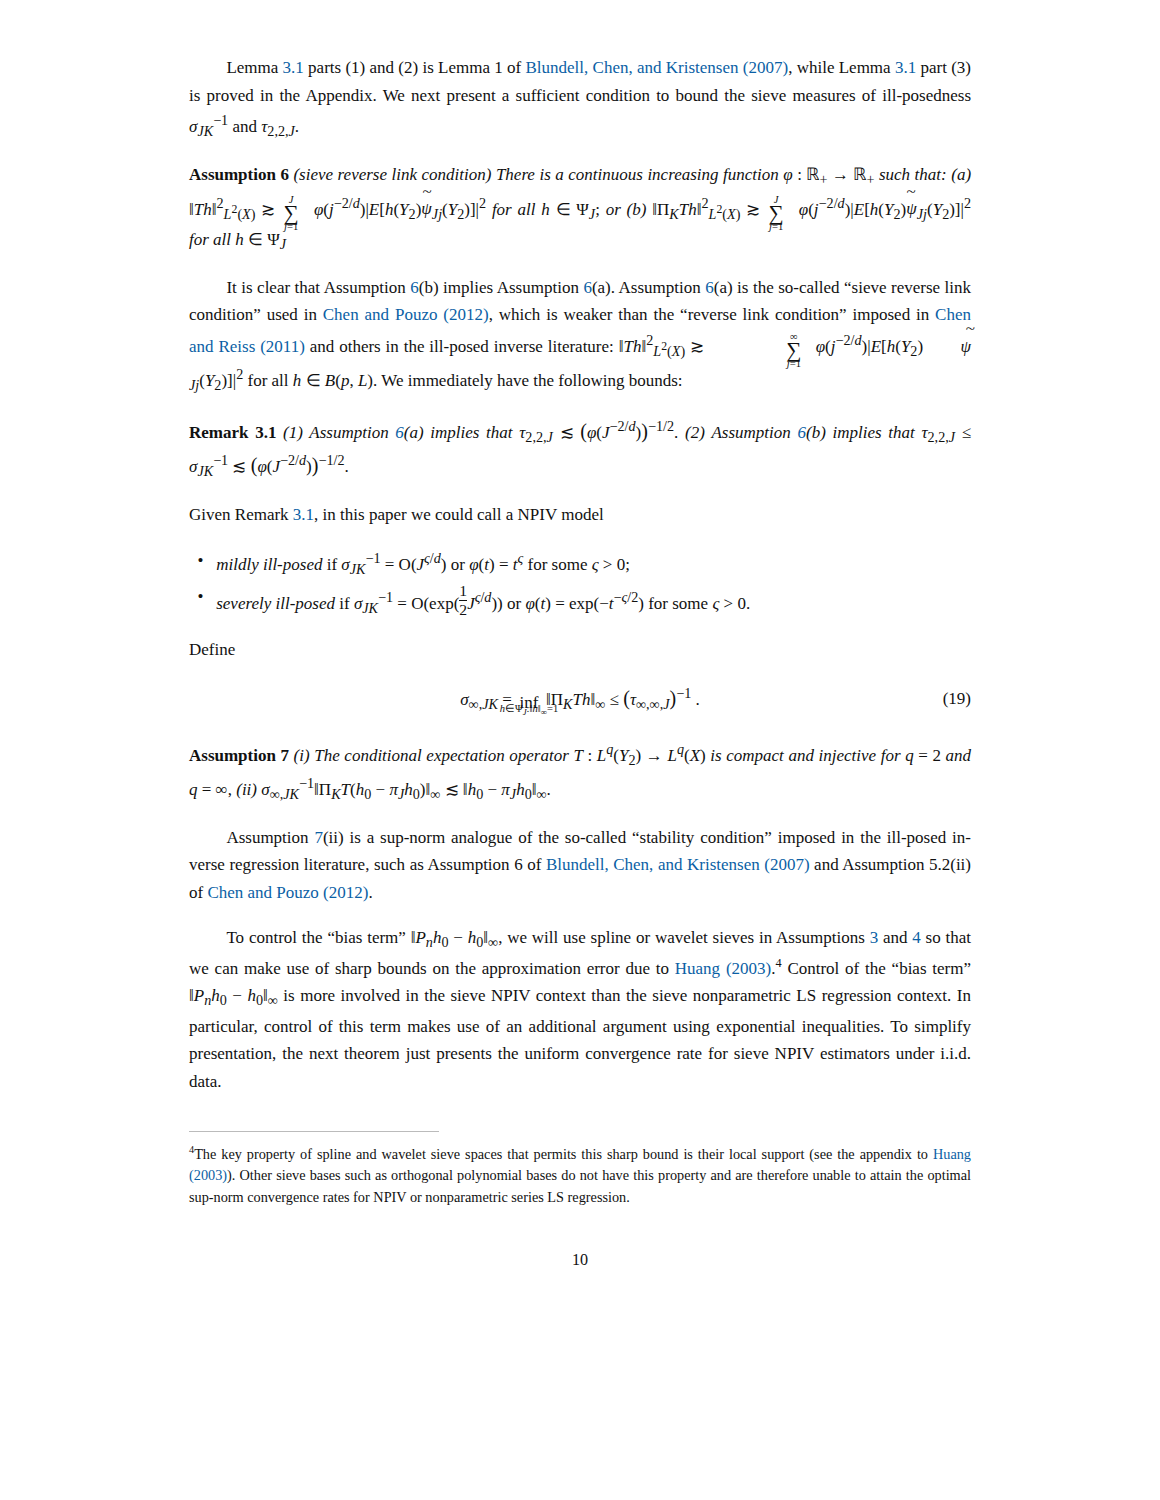Lemma 3.1 parts (1) and (2) is Lemma 1 of Blundell, Chen, and Kristensen (2007), while Lemma 3.1 part (3) is proved in the Appendix. We next present a sufficient condition to bound the sieve measures of ill-posedness σJK−1 and τ2,2,J.
Assumption 6 (sieve reverse link condition) There is a continuous increasing function φ : ℝ+ → ℝ+ such that: (a) ‖Th‖2L2(X) ≳ ∑Jj=1 φ(j−2/d)|E[h(Y2)ψJj(Y2)]|2 for all h ∈ ΨJ; or (b) ‖ΠKTh‖2L2(X) ≳ ∑Jj=1 φ(j−2/d)|E[h(Y2)ψJj(Y2)]|2 for all h ∈ ΨJ
It is clear that Assumption 6(b) implies Assumption 6(a). Assumption 6(a) is the so-called “sieve reverse link condition” used in Chen and Pouzo (2012), which is weaker than the “reverse link condition” imposed in Chen and Reiss (2011) and others in the ill-posed inverse literature: ‖Th‖2L2(X) ≳ ∑∞j=1 φ(j−2/d)|E[h(Y2)ψJj(Y2)]|2 for all h ∈ B(p, L). We immediately have the following bounds:
Remark 3.1 (1) Assumption 6(a) implies that τ2,2,J ≲ (φ(J−2/d))−1/2. (2) Assumption 6(b) implies that τ2,2,J ≤ σJK−1 ≲ (φ(J−2/d))−1/2.
Given Remark 3.1, in this paper we could call a NPIV model
mildly ill-posed if σJK−1 = O(Jς/d) or φ(t) = tς for some ς > 0;
severely ill-posed if σJK−1 = O(exp(12 Jς/d)) or φ(t) = exp(−t−ς/2) for some ς > 0.
Define
σ∞,JK = infh∈ΨJ:‖h‖∞=1 ‖ΠKTh‖∞ ≤ (τ∞,∞,J)−1 . (19)
Assumption 7 (i) The conditional expectation operator T : Lq(Y2) → Lq(X) is compact and injective for q = 2 and q = ∞, (ii) σ∞,JK−1‖ΠKT(h0 − πJh0)‖∞ ≲ ‖h0 − πJh0‖∞.
Assumption 7(ii) is a sup-norm analogue of the so-called “stability condition” imposed in the ill-posed inverse regression literature, such as Assumption 6 of Blundell, Chen, and Kristensen (2007) and Assumption 5.2(ii) of Chen and Pouzo (2012).
To control the “bias term” ‖Pnh0 − h0‖∞, we will use spline or wavelet sieves in Assumptions 3 and 4 so that we can make use of sharp bounds on the approximation error due to Huang (2003).4 Control of the “bias term” ‖Pnh0 − h0‖∞ is more involved in the sieve NPIV context than the sieve nonparametric LS regression context. In particular, control of this term makes use of an additional argument using exponential inequalities. To simplify presentation, the next theorem just presents the uniform convergence rate for sieve NPIV estimators under i.i.d. data.
4The key property of spline and wavelet sieve spaces that permits this sharp bound is their local support (see the appendix to Huang (2003)). Other sieve bases such as orthogonal polynomial bases do not have this property and are therefore unable to attain the optimal sup-norm convergence rates for NPIV or nonparametric series LS regression.
10